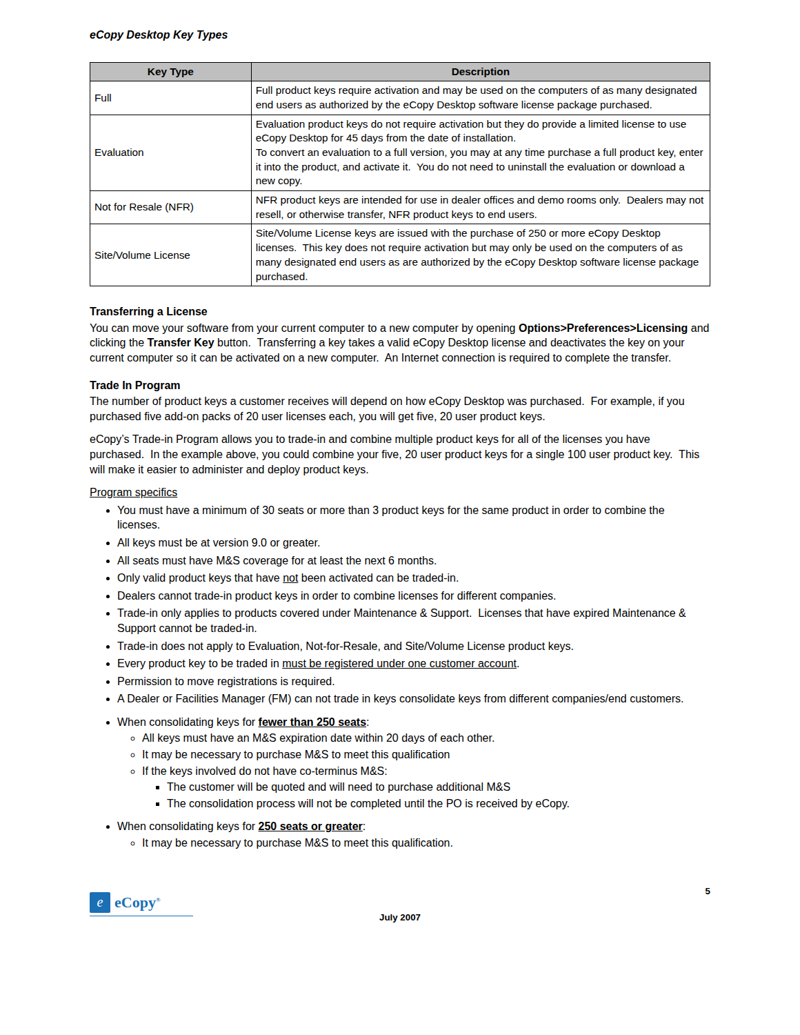eCopy Desktop Key Types
| Key Type | Description |
| --- | --- |
| Full | Full product keys require activation and may be used on the computers of as many designated end users as authorized by the eCopy Desktop software license package purchased. |
| Evaluation | Evaluation product keys do not require activation but they do provide a limited license to use eCopy Desktop for 45 days from the date of installation. To convert an evaluation to a full version, you may at any time purchase a full product key, enter it into the product, and activate it. You do not need to uninstall the evaluation or download a new copy. |
| Not for Resale (NFR) | NFR product keys are intended for use in dealer offices and demo rooms only. Dealers may not resell, or otherwise transfer, NFR product keys to end users. |
| Site/Volume License | Site/Volume License keys are issued with the purchase of 250 or more eCopy Desktop licenses. This key does not require activation but may only be used on the computers of as many designated end users as are authorized by the eCopy Desktop software license package purchased. |
Transferring a License
You can move your software from your current computer to a new computer by opening Options>Preferences>Licensing and clicking the Transfer Key button. Transferring a key takes a valid eCopy Desktop license and deactivates the key on your current computer so it can be activated on a new computer. An Internet connection is required to complete the transfer.
Trade In Program
The number of product keys a customer receives will depend on how eCopy Desktop was purchased. For example, if you purchased five add-on packs of 20 user licenses each, you will get five, 20 user product keys.
eCopy’s Trade-in Program allows you to trade-in and combine multiple product keys for all of the licenses you have purchased. In the example above, you could combine your five, 20 user product keys for a single 100 user product key. This will make it easier to administer and deploy product keys.
Program specifics
You must have a minimum of 30 seats or more than 3 product keys for the same product in order to combine the licenses.
All keys must be at version 9.0 or greater.
All seats must have M&S coverage for at least the next 6 months.
Only valid product keys that have not been activated can be traded-in.
Dealers cannot trade-in product keys in order to combine licenses for different companies.
Trade-in only applies to products covered under Maintenance & Support. Licenses that have expired Maintenance & Support cannot be traded-in.
Trade-in does not apply to Evaluation, Not-for-Resale, and Site/Volume License product keys.
Every product key to be traded in must be registered under one customer account.
Permission to move registrations is required.
A Dealer or Facilities Manager (FM) can not trade in keys consolidate keys from different companies/end customers.
When consolidating keys for fewer than 250 seats:
All keys must have an M&S expiration date within 20 days of each other.
It may be necessary to purchase M&S to meet this qualification
If the keys involved do not have co-terminus M&S:
The customer will be quoted and will need to purchase additional M&S
The consolidation process will not be completed until the PO is received by eCopy.
When consolidating keys for 250 seats or greater:
It may be necessary to purchase M&S to meet this qualification.
5
e
eCopy®
July 2007